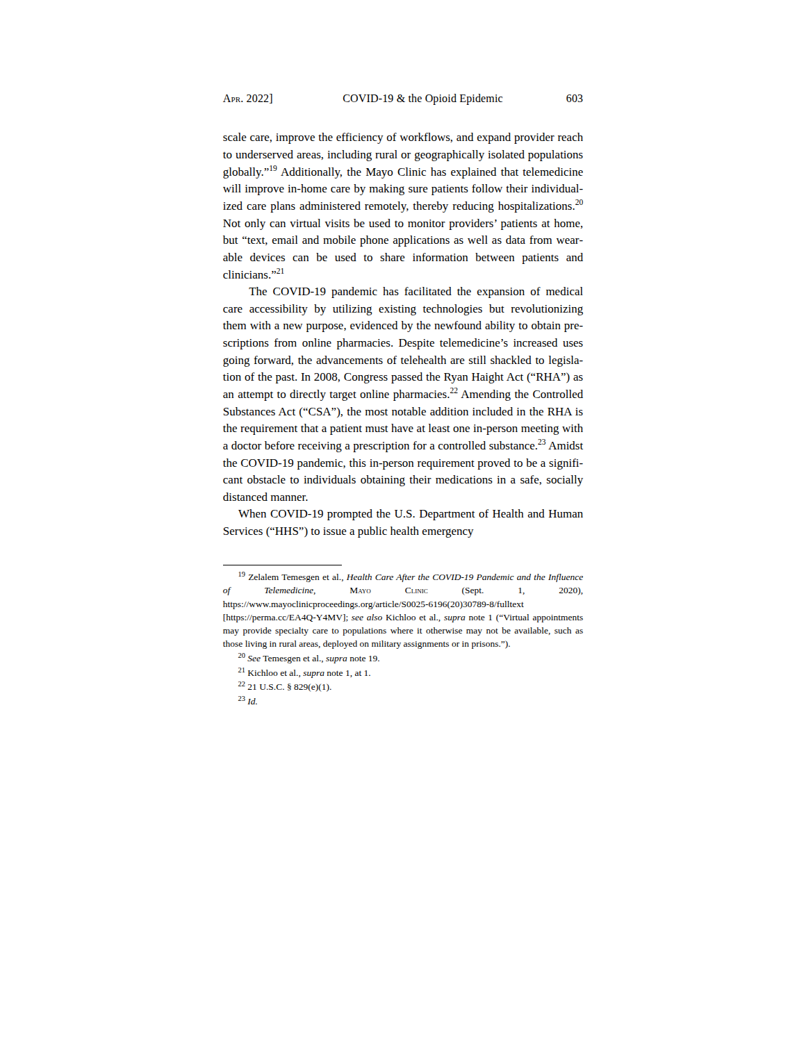Apr. 2022] COVID-19 & the Opioid Epidemic 603
scale care, improve the efficiency of workflows, and expand provider reach to underserved areas, including rural or geographically isolated populations globally.”19 Additionally, the Mayo Clinic has explained that telemedicine will improve in-home care by making sure patients follow their individualized care plans administered remotely, thereby reducing hospitalizations.20 Not only can virtual visits be used to monitor providers’ patients at home, but “text, email and mobile phone applications as well as data from wearable devices can be used to share information between patients and clinicians.”21
The COVID-19 pandemic has facilitated the expansion of medical care accessibility by utilizing existing technologies but revolutionizing them with a new purpose, evidenced by the newfound ability to obtain prescriptions from online pharmacies. Despite telemedicine’s increased uses going forward, the advancements of telehealth are still shackled to legislation of the past. In 2008, Congress passed the Ryan Haight Act (“RHA”) as an attempt to directly target online pharmacies.22 Amending the Controlled Substances Act (“CSA”), the most notable addition included in the RHA is the requirement that a patient must have at least one in-person meeting with a doctor before receiving a prescription for a controlled substance.23 Amidst the COVID-19 pandemic, this in-person requirement proved to be a significant obstacle to individuals obtaining their medications in a safe, socially distanced manner.
When COVID-19 prompted the U.S. Department of Health and Human Services (“HHS”) to issue a public health emergency
19 Zelalem Temesgen et al., Health Care After the COVID-19 Pandemic and the Influence of Telemedicine, Mayo Clinic (Sept. 1, 2020), https://www.mayoclinicproceedings.org/article/S0025-6196(20)30789-8/fulltext [https://perma.cc/EA4Q-Y4MV]; see also Kichloo et al., supra note 1 (“Virtual appointments may provide specialty care to populations where it otherwise may not be available, such as those living in rural areas, deployed on military assignments or in prisons.”).
20 See Temesgen et al., supra note 19.
21 Kichloo et al., supra note 1, at 1.
22 21 U.S.C. § 829(e)(1).
23 Id.